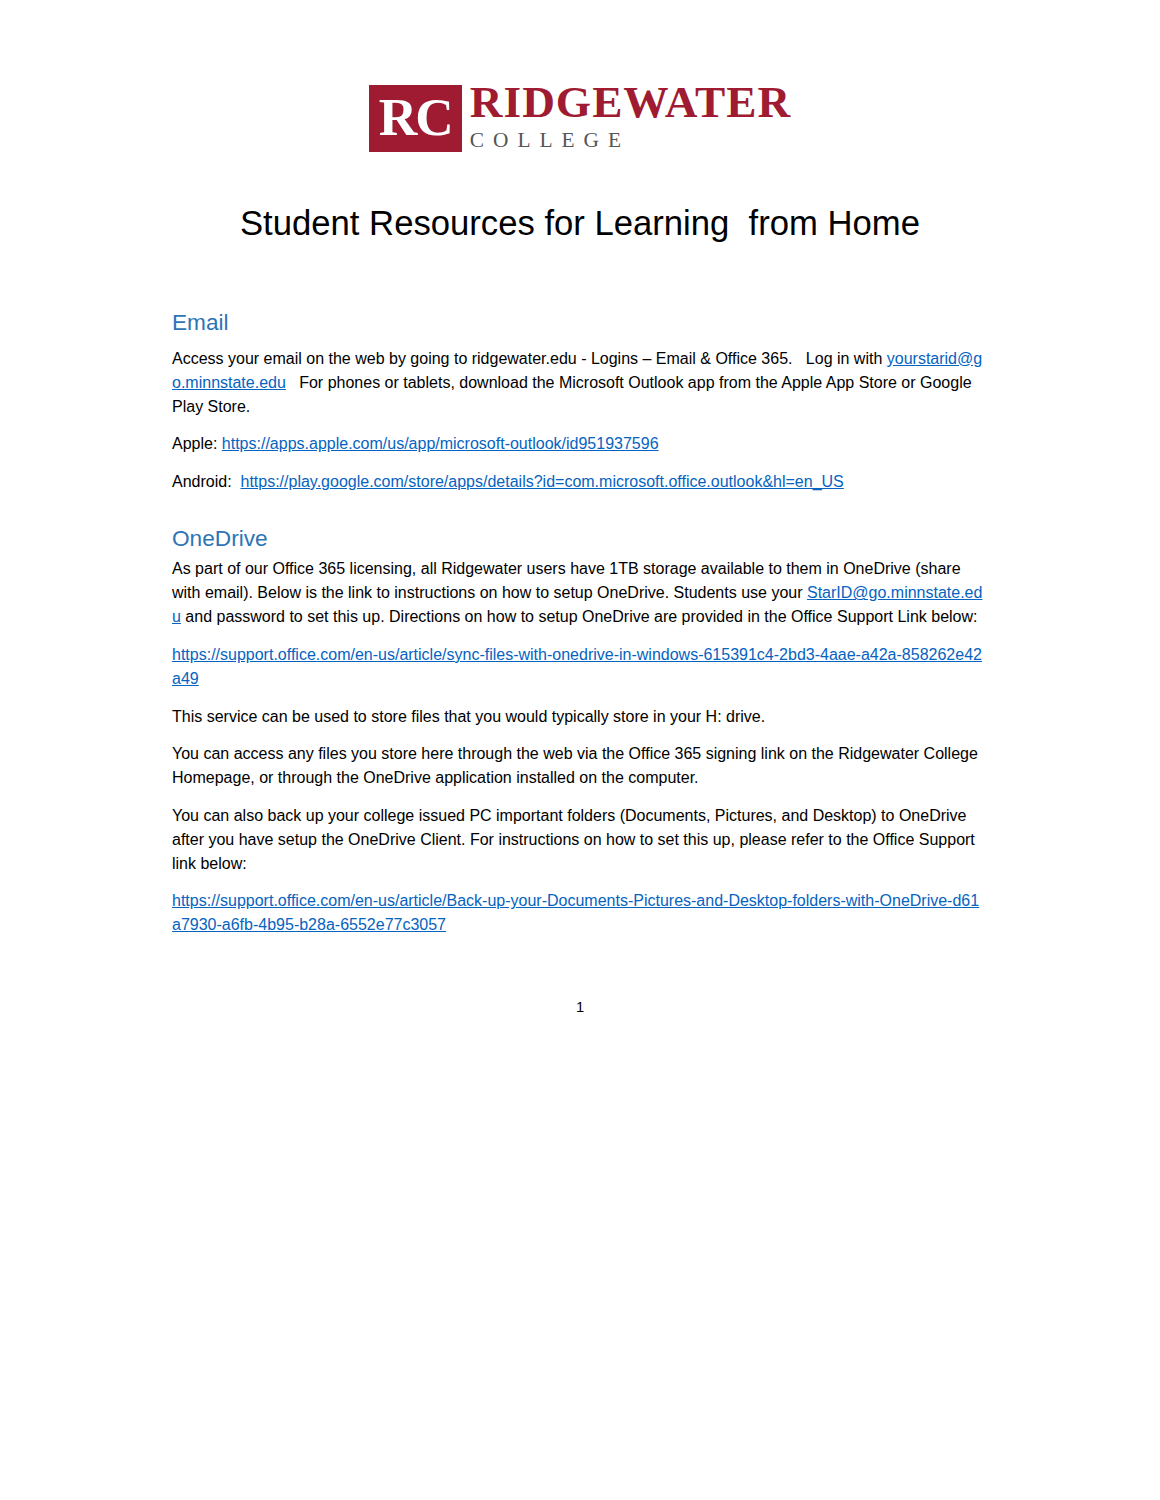RC RIDGEWATER
COLLEGE
Student Resources for Learning from Home
Email
Access your email on the web by going to ridgewater.edu - Logins – Email & Office 365. Log in with yourstarid@go.minnstate.edu For phones or tablets, download the Microsoft Outlook app from the Apple App Store or Google Play Store.
Apple: https://apps.apple.com/us/app/microsoft-outlook/id951937596
Android: https://play.google.com/store/apps/details?id=com.microsoft.office.outlook&hl=en_US
OneDrive
As part of our Office 365 licensing, all Ridgewater users have 1TB storage available to them in OneDrive (share with email). Below is the link to instructions on how to setup OneDrive. Students use your StarID@go.minnstate.edu and password to set this up. Directions on how to setup OneDrive are provided in the Office Support Link below:
https://support.office.com/en-us/article/sync-files-with-onedrive-in-windows-615391c4-2bd3-4aae-a42a-858262e42a49
This service can be used to store files that you would typically store in your H: drive.
You can access any files you store here through the web via the Office 365 signing link on the Ridgewater College Homepage, or through the OneDrive application installed on the computer.
You can also back up your college issued PC important folders (Documents, Pictures, and Desktop) to OneDrive after you have setup the OneDrive Client. For instructions on how to set this up, please refer to the Office Support link below:
https://support.office.com/en-us/article/Back-up-your-Documents-Pictures-and-Desktop-folders-with-OneDrive-d61a7930-a6fb-4b95-b28a-6552e77c3057
1